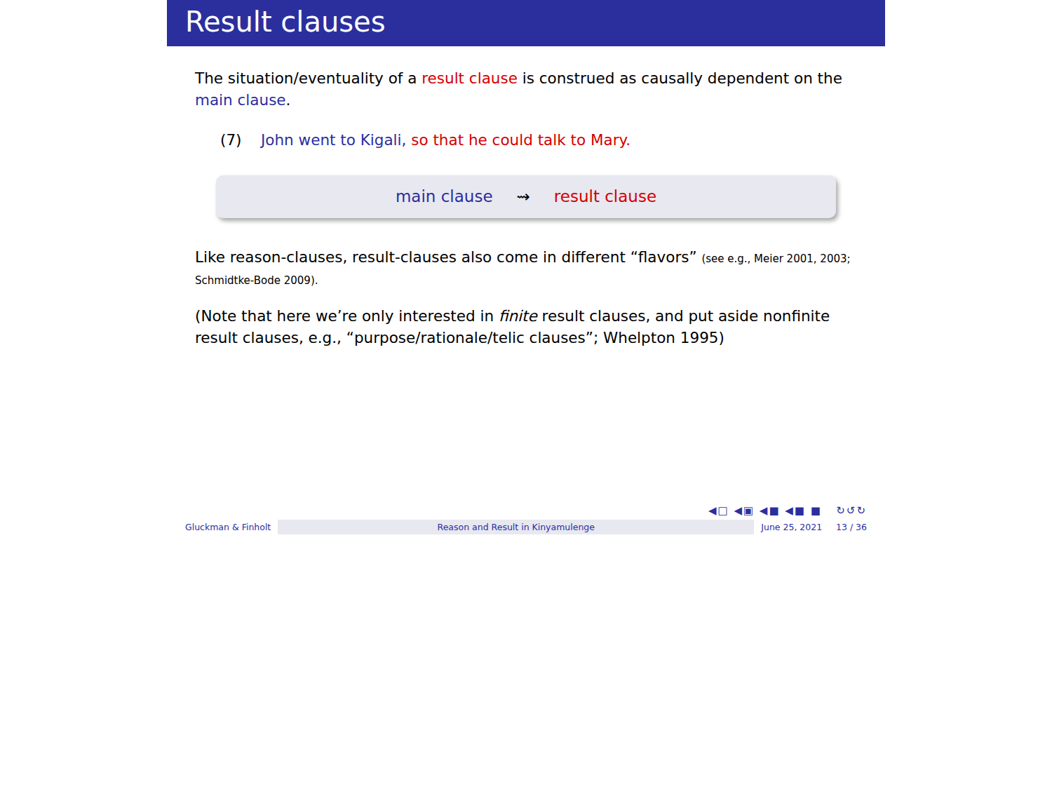Result clauses
The situation/eventuality of a result clause is construed as causally dependent on the main clause.
(7)
John went to Kigali, so that he could talk to Mary.
main clause⇝result clause
Like reason-clauses, result-clauses also come in different “flavors” (see e.g., Meier 2001, 2003; Schmidtke-Bode 2009).
(Note that here we’re only interested in finite result clauses, and put aside nonfinite result clauses, e.g., “purpose/rationale/telic clauses”; Whelpton 1995)
◀□ ◀▣ ◀■ ◀■ ■ ↻↺↻
Gluckman & Finholt
Reason and Result in Kinyamulenge
June 25, 2021 13 / 36